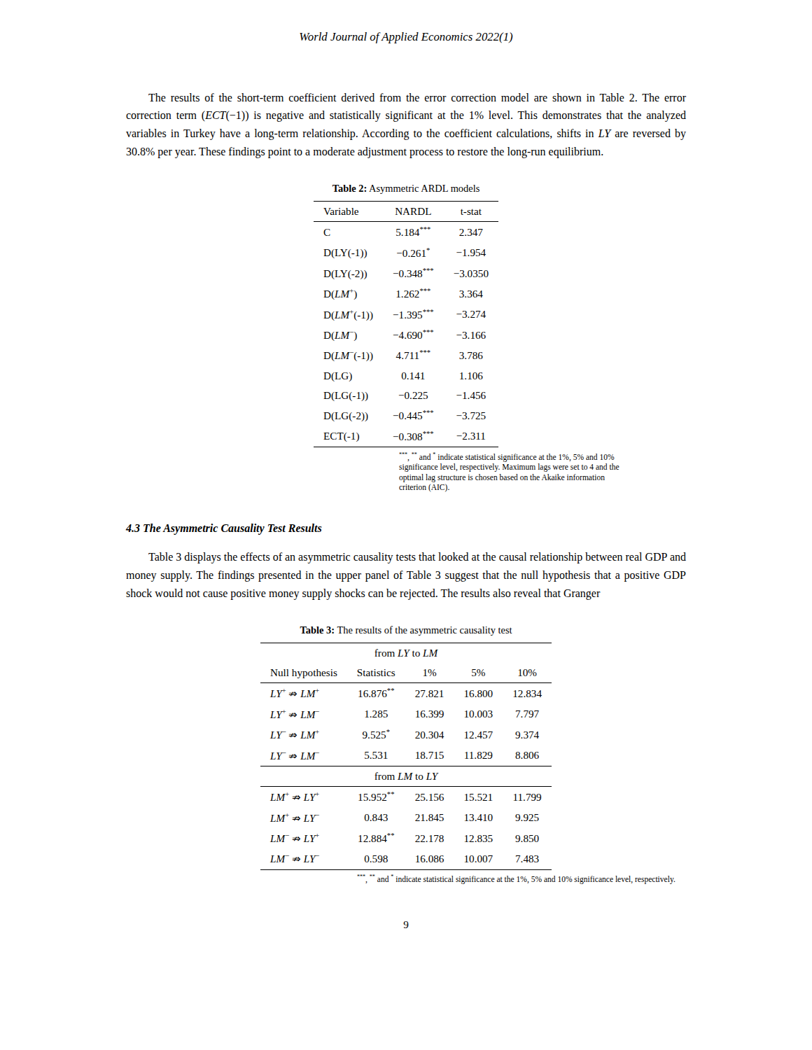World Journal of Applied Economics 2022(1)
The results of the short-term coefficient derived from the error correction model are shown in Table 2. The error correction term (ECT(−1)) is negative and statistically significant at the 1% level. This demonstrates that the analyzed variables in Turkey have a long-term relationship. According to the coefficient calculations, shifts in LY are reversed by 30.8% per year. These findings point to a moderate adjustment process to restore the long-run equilibrium.
Table 2: Asymmetric ARDL models
| Variable | NARDL | t-stat |
| --- | --- | --- |
| C | 5.184 *** | 2.347 |
| D(LY(-1)) | −0.261 * | −1.954 |
| D(LY(-2)) | −0.348 *** | −3.0350 |
| D( LM + ) | 1.262 *** | 3.364 |
| D( LM + (-1)) | −1.395 *** | −3.274 |
| D( LM − ) | −4.690 *** | −3.166 |
| D( LM − (-1)) | 4.711 *** | 3.786 |
| D(LG) | 0.141 | 1.106 |
| D(LG(-1)) | −0.225 | −1.456 |
| D(LG(-2)) | −0.445 *** | −3.725 |
| ECT(-1) | −0.308 *** | −2.311 |
***, ** and * indicate statistical significance at the 1%, 5% and 10% significance level, respectively. Maximum lags were set to 4 and the optimal lag structure is chosen based on the Akaike information criterion (AIC).
4.3 The Asymmetric Causality Test Results
Table 3 displays the effects of an asymmetric causality tests that looked at the causal relationship between real GDP and money supply. The findings presented in the upper panel of Table 3 suggest that the null hypothesis that a positive GDP shock would not cause positive money supply shocks can be rejected. The results also reveal that Granger
Table 3: The results of the asymmetric causality test
| from LY to LM |
| Null hypothesis | Statistics | 1% | 5% | 10% |
| LY + ⇏ LM + | 16.876 ** | 27.821 | 16.800 | 12.834 |
| LY + ⇏ LM − | 1.285 | 16.399 | 10.003 | 7.797 |
| LY − ⇏ LM + | 9.525 * | 20.304 | 12.457 | 9.374 |
| LY − ⇏ LM − | 5.531 | 18.715 | 11.829 | 8.806 |
| from LM to LY |
| LM + ⇏ LY + | 15.952 ** | 25.156 | 15.521 | 11.799 |
| LM + ⇏ LY − | 0.843 | 21.845 | 13.410 | 9.925 |
| LM − ⇏ LY + | 12.884 ** | 22.178 | 12.835 | 9.850 |
| LM − ⇏ LY − | 0.598 | 16.086 | 10.007 | 7.483 |
***, ** and * indicate statistical significance at the 1%, 5% and 10% significance level, respectively.
9